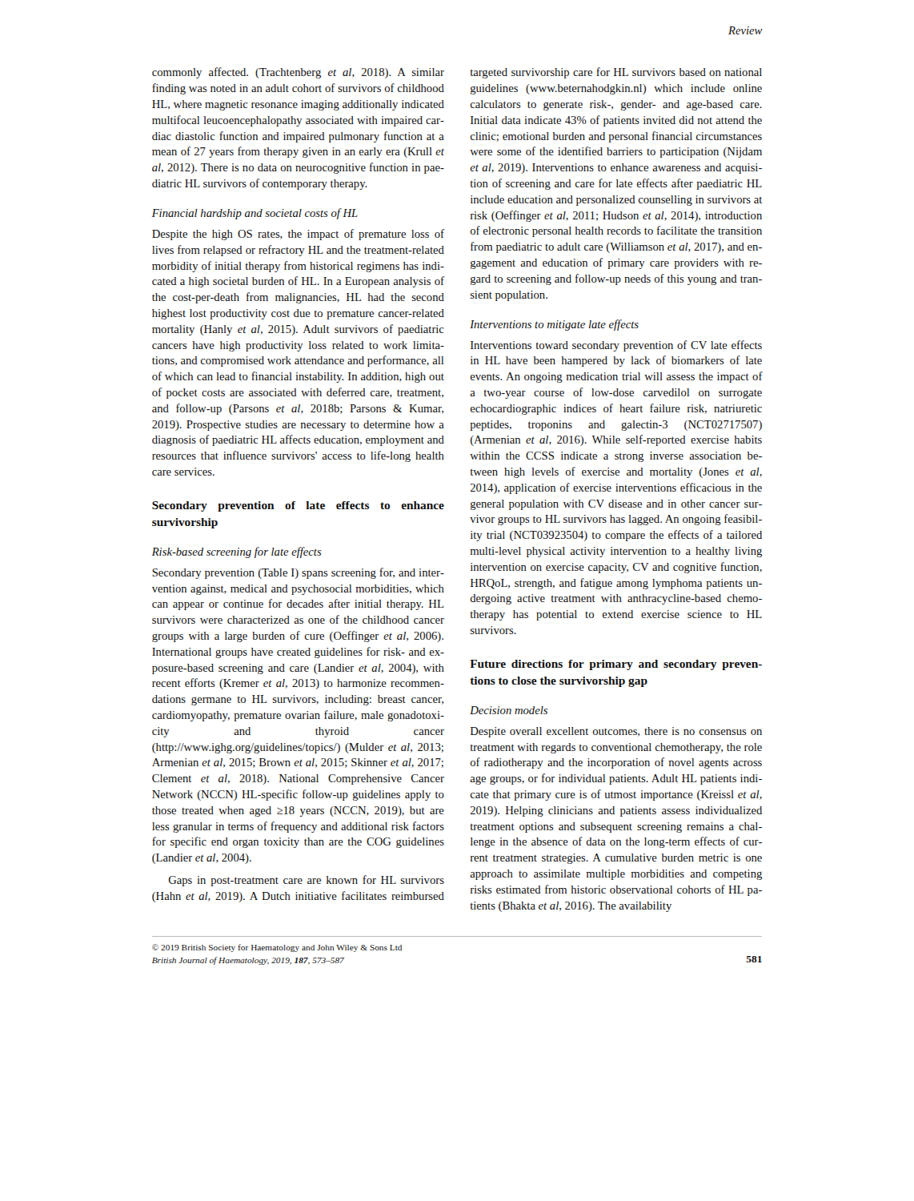Review
commonly affected. (Trachtenberg et al, 2018). A similar finding was noted in an adult cohort of survivors of childhood HL, where magnetic resonance imaging additionally indicated multifocal leucoencephalopathy associated with impaired cardiac diastolic function and impaired pulmonary function at a mean of 27 years from therapy given in an early era (Krull et al, 2012). There is no data on neurocognitive function in paediatric HL survivors of contemporary therapy.
Financial hardship and societal costs of HL
Despite the high OS rates, the impact of premature loss of lives from relapsed or refractory HL and the treatment-related morbidity of initial therapy from historical regimens has indicated a high societal burden of HL. In a European analysis of the cost-per-death from malignancies, HL had the second highest lost productivity cost due to premature cancer-related mortality (Hanly et al, 2015). Adult survivors of paediatric cancers have high productivity loss related to work limitations, and compromised work attendance and performance, all of which can lead to financial instability. In addition, high out of pocket costs are associated with deferred care, treatment, and follow-up (Parsons et al, 2018b; Parsons & Kumar, 2019). Prospective studies are necessary to determine how a diagnosis of paediatric HL affects education, employment and resources that influence survivors' access to life-long health care services.
Secondary prevention of late effects to enhance survivorship
Risk-based screening for late effects
Secondary prevention (Table I) spans screening for, and intervention against, medical and psychosocial morbidities, which can appear or continue for decades after initial therapy. HL survivors were characterized as one of the childhood cancer groups with a large burden of cure (Oeffinger et al, 2006). International groups have created guidelines for risk- and exposure-based screening and care (Landier et al, 2004), with recent efforts (Kremer et al, 2013) to harmonize recommendations germane to HL survivors, including: breast cancer, cardiomyopathy, premature ovarian failure, male gonadotoxicity and thyroid cancer (http://www.ighg.org/guidelines/topics/) (Mulder et al, 2013; Armenian et al, 2015; Brown et al, 2015; Skinner et al, 2017; Clement et al, 2018). National Comprehensive Cancer Network (NCCN) HL-specific follow-up guidelines apply to those treated when aged ≥18 years (NCCN, 2019), but are less granular in terms of frequency and additional risk factors for specific end organ toxicity than are the COG guidelines (Landier et al, 2004).
Gaps in post-treatment care are known for HL survivors (Hahn et al, 2019). A Dutch initiative facilitates reimbursed targeted survivorship care for HL survivors based on national guidelines (www.beternahodgkin.nl) which include online calculators to generate risk-, gender- and age-based care. Initial data indicate 43% of patients invited did not attend the clinic; emotional burden and personal financial circumstances were some of the identified barriers to participation (Nijdam et al, 2019). Interventions to enhance awareness and acquisition of screening and care for late effects after paediatric HL include education and personalized counselling in survivors at risk (Oeffinger et al, 2011; Hudson et al, 2014), introduction of electronic personal health records to facilitate the transition from paediatric to adult care (Williamson et al, 2017), and engagement and education of primary care providers with regard to screening and follow-up needs of this young and transient population.
Interventions to mitigate late effects
Interventions toward secondary prevention of CV late effects in HL have been hampered by lack of biomarkers of late events. An ongoing medication trial will assess the impact of a two-year course of low-dose carvedilol on surrogate echocardiographic indices of heart failure risk, natriuretic peptides, troponins and galectin-3 (NCT02717507) (Armenian et al, 2016). While self-reported exercise habits within the CCSS indicate a strong inverse association between high levels of exercise and mortality (Jones et al, 2014), application of exercise interventions efficacious in the general population with CV disease and in other cancer survivor groups to HL survivors has lagged. An ongoing feasibility trial (NCT03923504) to compare the effects of a tailored multi-level physical activity intervention to a healthy living intervention on exercise capacity, CV and cognitive function, HRQoL, strength, and fatigue among lymphoma patients undergoing active treatment with anthracycline-based chemotherapy has potential to extend exercise science to HL survivors.
Future directions for primary and secondary preventions to close the survivorship gap
Decision models
Despite overall excellent outcomes, there is no consensus on treatment with regards to conventional chemotherapy, the role of radiotherapy and the incorporation of novel agents across age groups, or for individual patients. Adult HL patients indicate that primary cure is of utmost importance (Kreissl et al, 2019). Helping clinicians and patients assess individualized treatment options and subsequent screening remains a challenge in the absence of data on the long-term effects of current treatment strategies. A cumulative burden metric is one approach to assimilate multiple morbidities and competing risks estimated from historic observational cohorts of HL patients (Bhakta et al, 2016). The availability
© 2019 British Society for Haematology and John Wiley & Sons Ltd
British Journal of Haematology, 2019, 187, 573–587
581